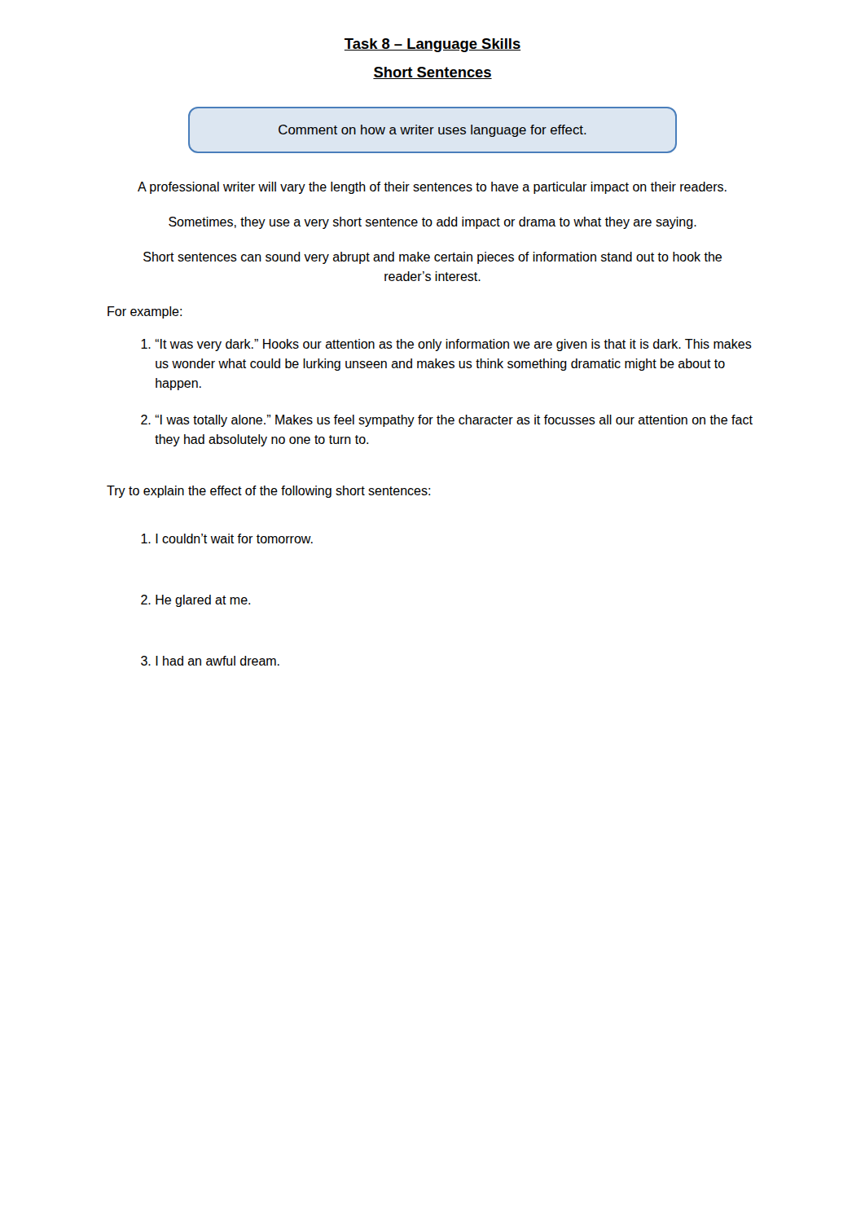Task 8 – Language Skills
Short Sentences
Comment on how a writer uses language for effect.
A professional writer will vary the length of their sentences to have a particular impact on their readers.
Sometimes, they use a very short sentence to add impact or drama to what they are saying.
Short sentences can sound very abrupt and make certain pieces of information stand out to hook the reader’s interest.
For example:
“It was very dark.” Hooks our attention as the only information we are given is that it is dark. This makes us wonder what could be lurking unseen and makes us think something dramatic might be about to happen.
“I was totally alone.” Makes us feel sympathy for the character as it focusses all our attention on the fact they had absolutely no one to turn to.
Try to explain the effect of the following short sentences:
I couldn’t wait for tomorrow.
He glared at me.
I had an awful dream.